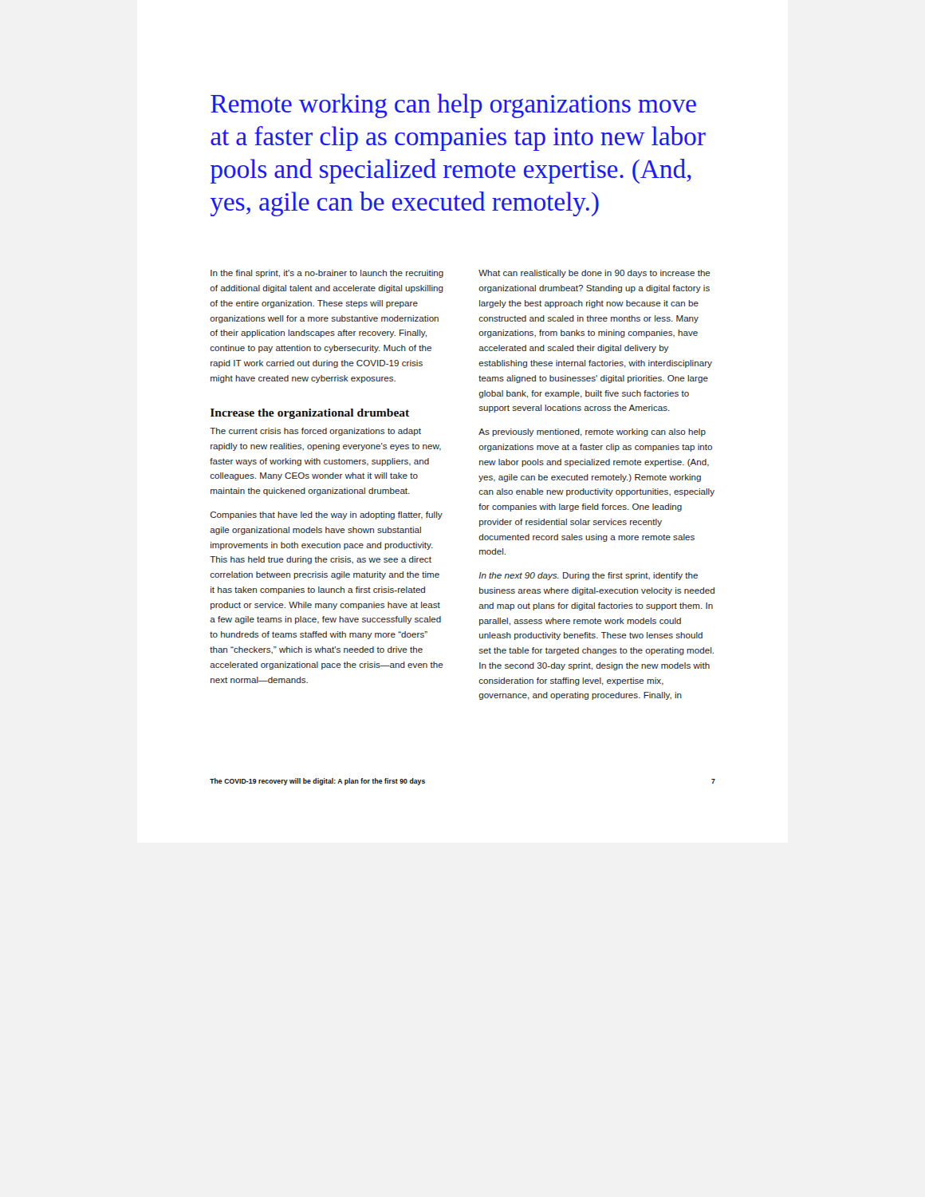Remote working can help organizations move at a faster clip as companies tap into new labor pools and specialized remote expertise. (And, yes, agile can be executed remotely.)
In the final sprint, it's a no-brainer to launch the recruiting of additional digital talent and accelerate digital upskilling of the entire organization. These steps will prepare organizations well for a more substantive modernization of their application landscapes after recovery. Finally, continue to pay attention to cybersecurity. Much of the rapid IT work carried out during the COVID-19 crisis might have created new cyberrisk exposures.
Increase the organizational drumbeat
The current crisis has forced organizations to adapt rapidly to new realities, opening everyone's eyes to new, faster ways of working with customers, suppliers, and colleagues. Many CEOs wonder what it will take to maintain the quickened organizational drumbeat.
Companies that have led the way in adopting flatter, fully agile organizational models have shown substantial improvements in both execution pace and productivity. This has held true during the crisis, as we see a direct correlation between precrisis agile maturity and the time it has taken companies to launch a first crisis-related product or service. While many companies have at least a few agile teams in place, few have successfully scaled to hundreds of teams staffed with many more “doers” than “checkers,” which is what's needed to drive the accelerated organizational pace the crisis—and even the next normal—demands.
What can realistically be done in 90 days to increase the organizational drumbeat? Standing up a digital factory is largely the best approach right now because it can be constructed and scaled in three months or less. Many organizations, from banks to mining companies, have accelerated and scaled their digital delivery by establishing these internal factories, with interdisciplinary teams aligned to businesses' digital priorities. One large global bank, for example, built five such factories to support several locations across the Americas.
As previously mentioned, remote working can also help organizations move at a faster clip as companies tap into new labor pools and specialized remote expertise. (And, yes, agile can be executed remotely.) Remote working can also enable new productivity opportunities, especially for companies with large field forces. One leading provider of residential solar services recently documented record sales using a more remote sales model.
In the next 90 days. During the first sprint, identify the business areas where digital-execution velocity is needed and map out plans for digital factories to support them. In parallel, assess where remote work models could unleash productivity benefits. These two lenses should set the table for targeted changes to the operating model. In the second 30-day sprint, design the new models with consideration for staffing level, expertise mix, governance, and operating procedures. Finally, in
The COVID-19 recovery will be digital: A plan for the first 90 days 7